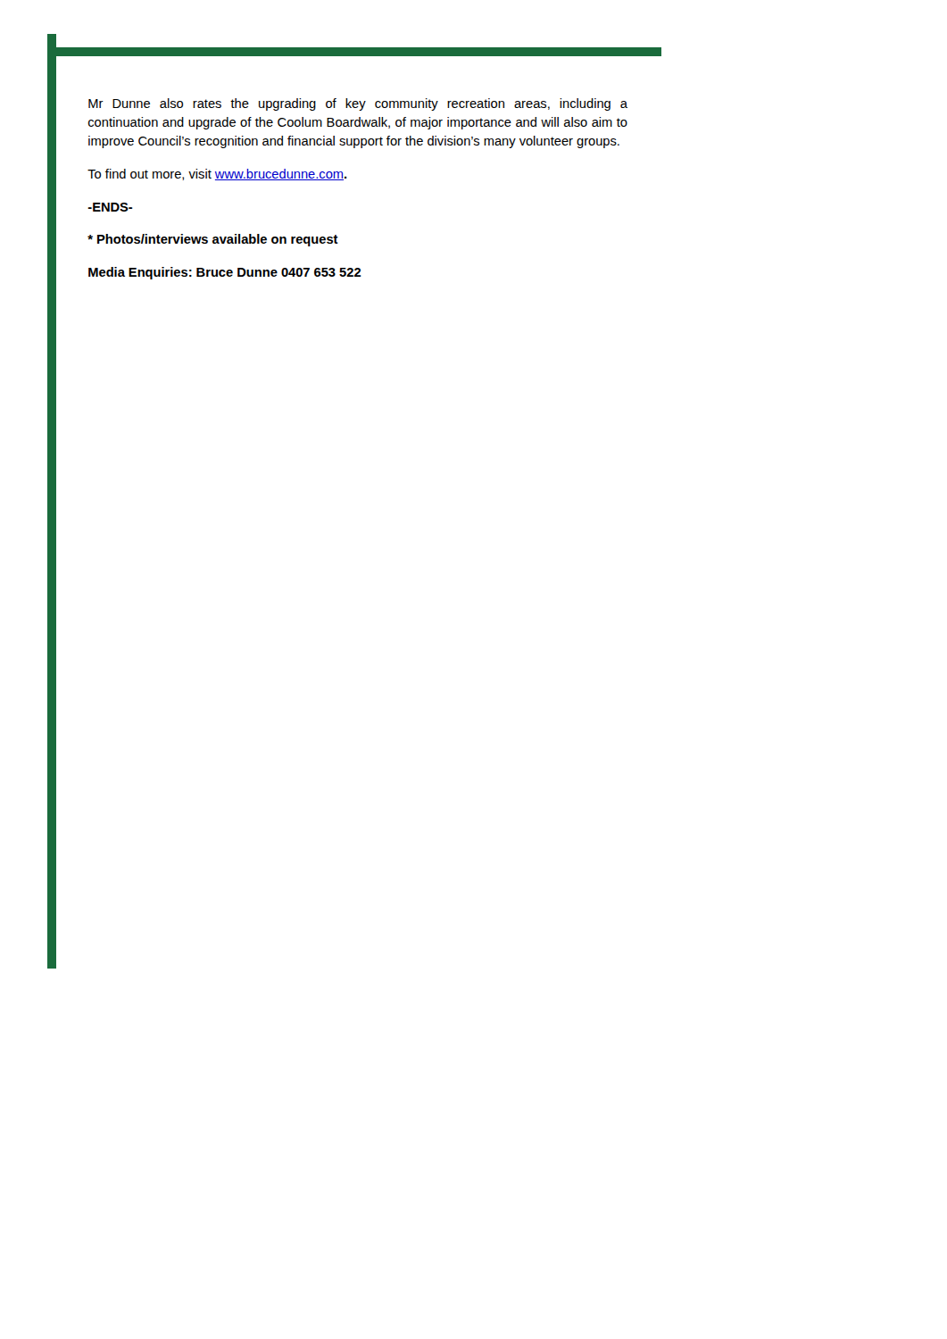Mr Dunne also rates the upgrading of key community recreation areas, including a continuation and upgrade of the Coolum Boardwalk, of major importance and will also aim to improve Council’s recognition and financial support for the division’s many volunteer groups.
To find out more, visit www.brucedunne.com.
-ENDS-
* Photos/interviews available on request
Media Enquiries: Bruce Dunne 0407 653 522